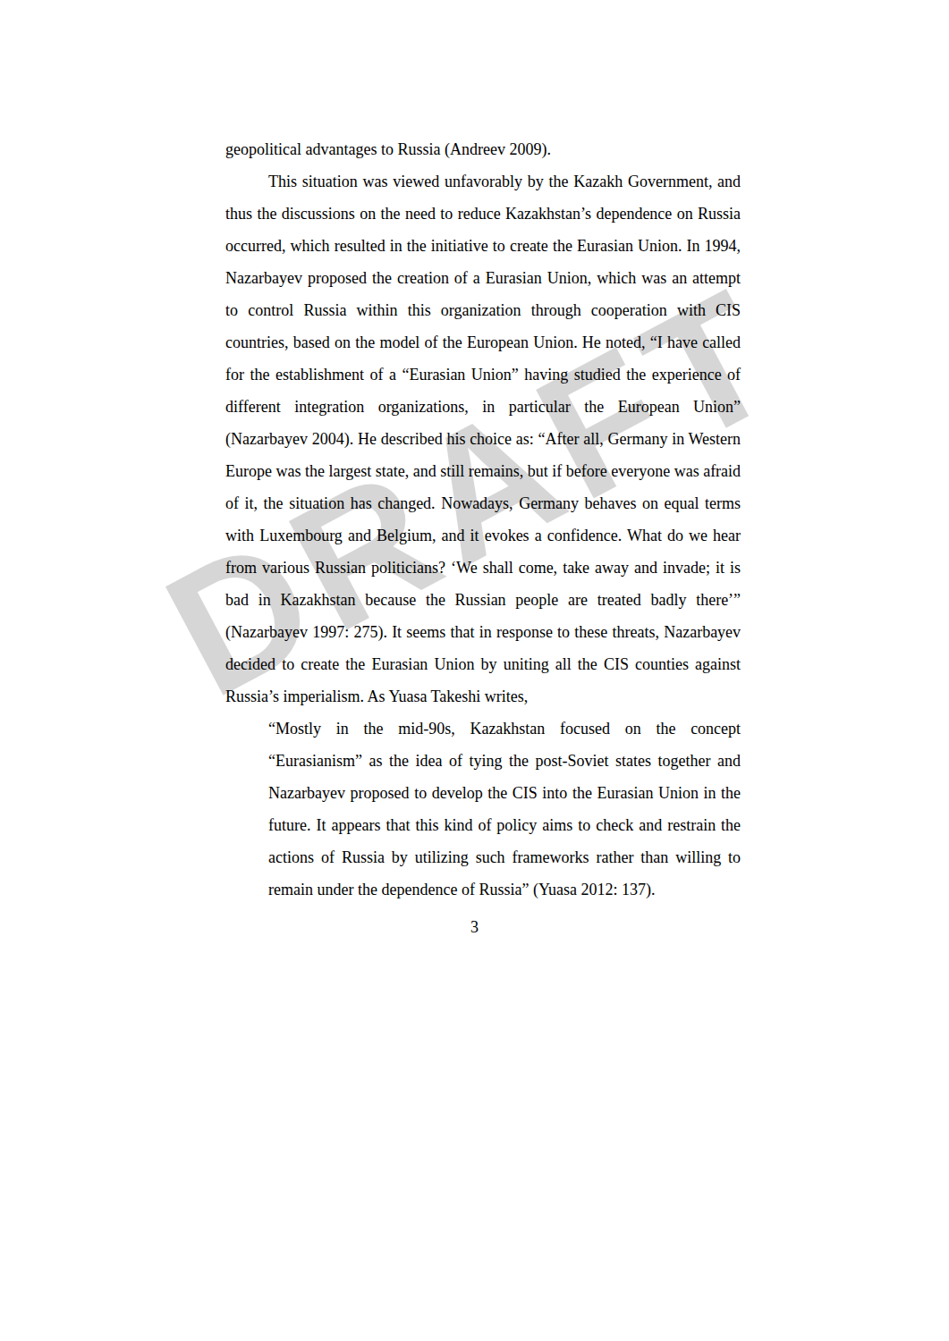DRAFT
geopolitical advantages to Russia (Andreev 2009).
This situation was viewed unfavorably by the Kazakh Government, and thus the discussions on the need to reduce Kazakhstan’s dependence on Russia occurred, which resulted in the initiative to create the Eurasian Union. In 1994, Nazarbayev proposed the creation of a Eurasian Union, which was an attempt to control Russia within this organization through cooperation with CIS countries, based on the model of the European Union. He noted, “I have called for the establishment of a “Eurasian Union” having studied the experience of different integration organizations, in particular the European Union” (Nazarbayev 2004). He described his choice as: “After all, Germany in Western Europe was the largest state, and still remains, but if before everyone was afraid of it, the situation has changed. Nowadays, Germany behaves on equal terms with Luxembourg and Belgium, and it evokes a confidence. What do we hear from various Russian politicians? ‘We shall come, take away and invade; it is bad in Kazakhstan because the Russian people are treated badly there’” (Nazarbayev 1997: 275). It seems that in response to these threats, Nazarbayev decided to create the Eurasian Union by uniting all the CIS counties against Russia’s imperialism. As Yuasa Takeshi writes,
“Mostly in the mid-90s, Kazakhstan focused on the concept “Eurasianism” as the idea of tying the post-Soviet states together and Nazarbayev proposed to develop the CIS into the Eurasian Union in the future. It appears that this kind of policy aims to check and restrain the actions of Russia by utilizing such frameworks rather than willing to remain under the dependence of Russia” (Yuasa 2012: 137).
3